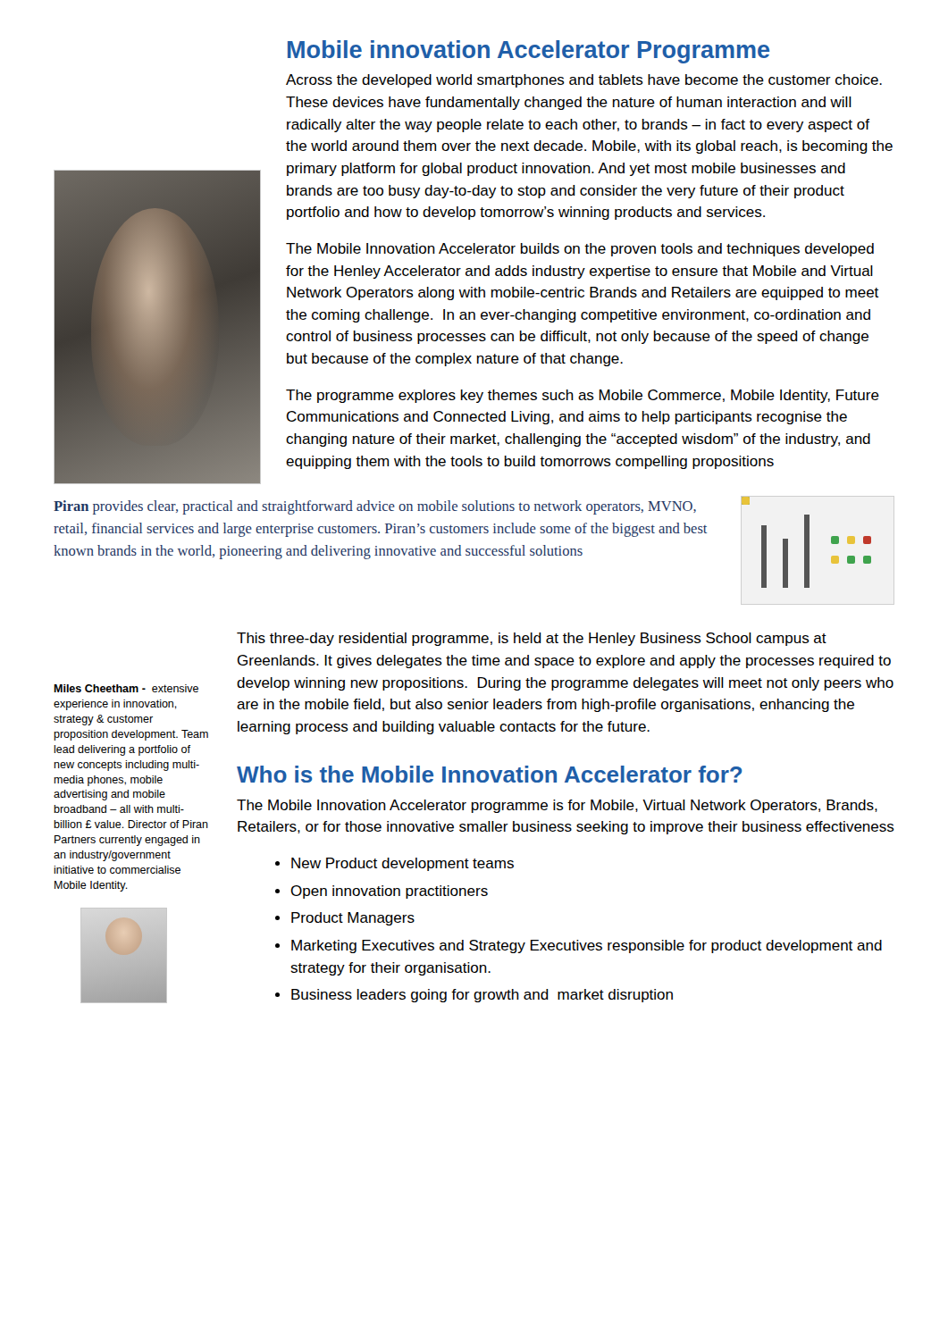Mobile innovation Accelerator Programme
Across the developed world smartphones and tablets have become the customer choice. These devices have fundamentally changed the nature of human interaction and will radically alter the way people relate to each other, to brands – in fact to every aspect of the world around them over the next decade. Mobile, with its global reach, is becoming the primary platform for global product innovation. And yet most mobile businesses and brands are too busy day-to-day to stop and consider the very future of their product portfolio and how to develop tomorrow’s winning products and services.
The Mobile Innovation Accelerator builds on the proven tools and techniques developed for the Henley Accelerator and adds industry expertise to ensure that Mobile and Virtual Network Operators along with mobile-centric Brands and Retailers are equipped to meet the coming challenge. In an ever-changing competitive environment, co-ordination and control of business processes can be difficult, not only because of the speed of change but because of the complex nature of that change.
The programme explores key themes such as Mobile Commerce, Mobile Identity, Future Communications and Connected Living, and aims to help participants recognise the changing nature of their market, challenging the “accepted wisdom” of the industry, and equipping them with the tools to build tomorrows compelling propositions
Piran provides clear, practical and straightforward advice on mobile solutions to network operators, MVNO, retail, financial services and large enterprise customers. Piran’s customers include some of the biggest and best known brands in the world, pioneering and delivering innovative and successful solutions
Miles Cheetham - extensive experience in innovation, strategy & customer proposition development. Team lead delivering a portfolio of new concepts including multi-media phones, mobile advertising and mobile broadband – all with multi-billion £ value. Director of Piran Partners currently engaged in an industry/government initiative to commercialise Mobile Identity.
This three-day residential programme, is held at the Henley Business School campus at Greenlands. It gives delegates the time and space to explore and apply the processes required to develop winning new propositions. During the programme delegates will meet not only peers who are in the mobile field, but also senior leaders from high-profile organisations, enhancing the learning process and building valuable contacts for the future.
Who is the Mobile Innovation Accelerator for?
The Mobile Innovation Accelerator programme is for Mobile, Virtual Network Operators, Brands, Retailers, or for those innovative smaller business seeking to improve their business effectiveness
New Product development teams
Open innovation practitioners
Product Managers
Marketing Executives and Strategy Executives responsible for product development and strategy for their organisation.
Business leaders going for growth and market disruption